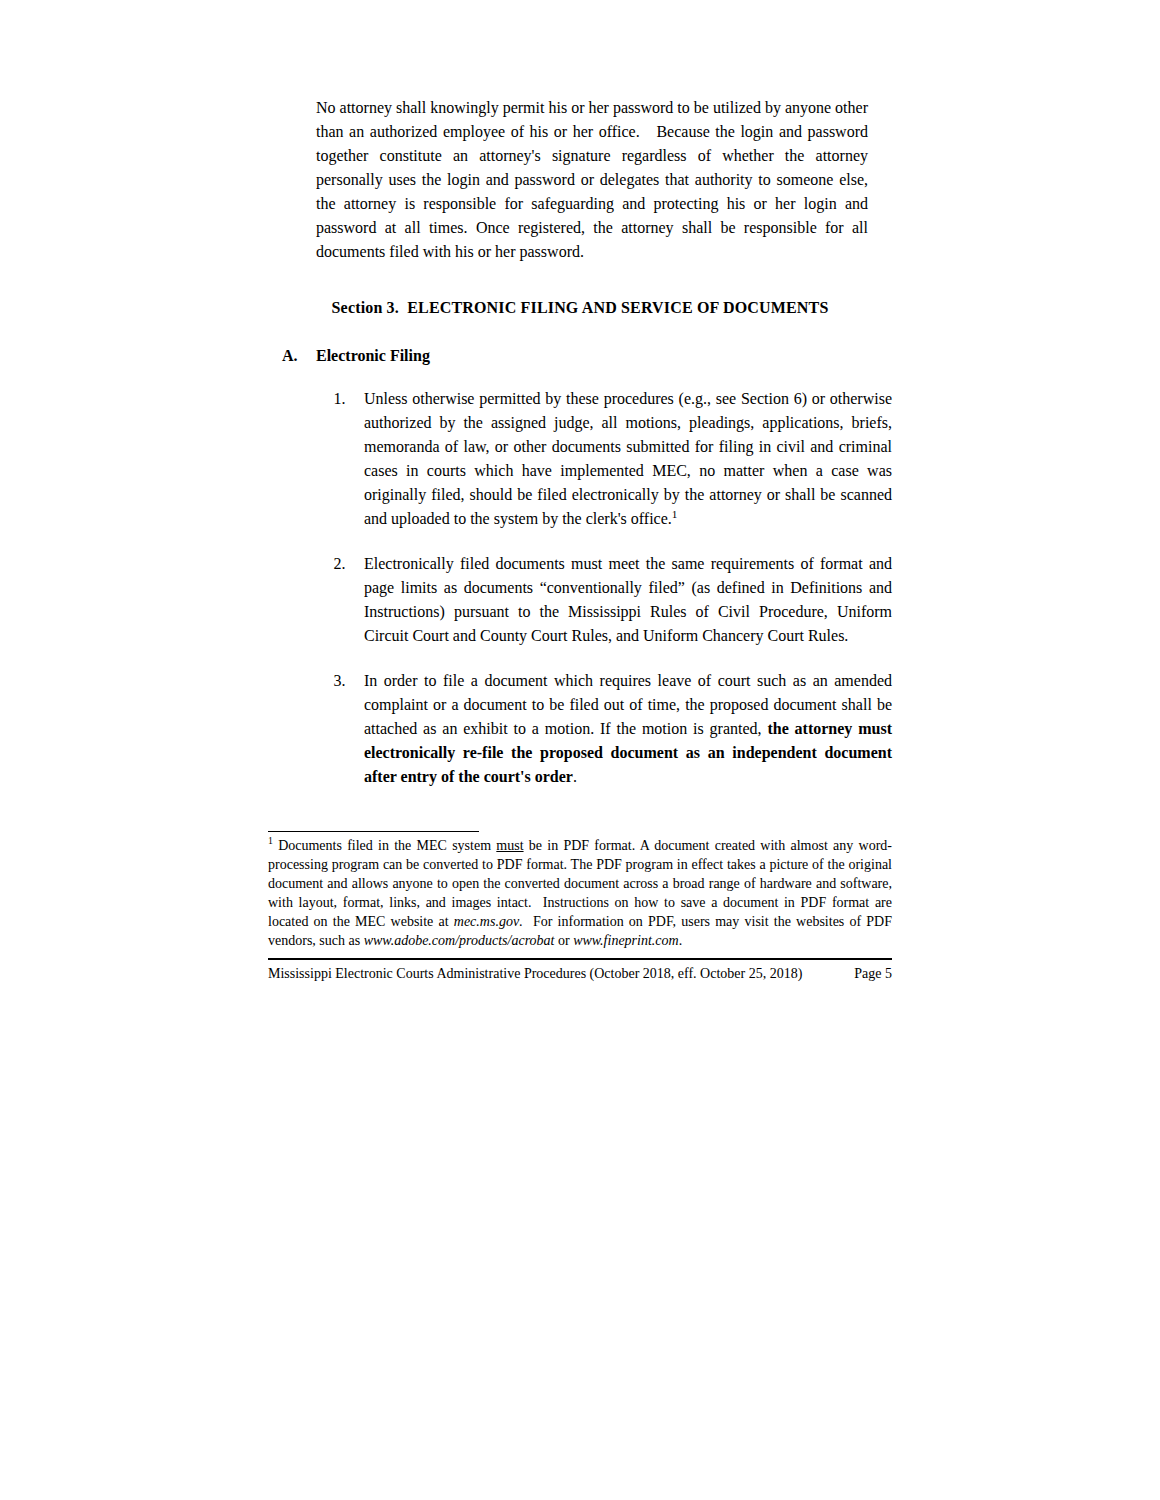No attorney shall knowingly permit his or her password to be utilized by anyone other than an authorized employee of his or her office. Because the login and password together constitute an attorney's signature regardless of whether the attorney personally uses the login and password or delegates that authority to someone else, the attorney is responsible for safeguarding and protecting his or her login and password at all times. Once registered, the attorney shall be responsible for all documents filed with his or her password.
Section 3. ELECTRONIC FILING AND SERVICE OF DOCUMENTS
Electronic Filing
Unless otherwise permitted by these procedures (e.g., see Section 6) or otherwise authorized by the assigned judge, all motions, pleadings, applications, briefs, memoranda of law, or other documents submitted for filing in civil and criminal cases in courts which have implemented MEC, no matter when a case was originally filed, should be filed electronically by the attorney or shall be scanned and uploaded to the system by the clerk's office.1
Electronically filed documents must meet the same requirements of format and page limits as documents “conventionally filed” (as defined in Definitions and Instructions) pursuant to the Mississippi Rules of Civil Procedure, Uniform Circuit Court and County Court Rules, and Uniform Chancery Court Rules.
In order to file a document which requires leave of court such as an amended complaint or a document to be filed out of time, the proposed document shall be attached as an exhibit to a motion. If the motion is granted, the attorney must electronically re-file the proposed document as an independent document after entry of the court's order.
1 Documents filed in the MEC system must be in PDF format. A document created with almost any word-processing program can be converted to PDF format. The PDF program in effect takes a picture of the original document and allows anyone to open the converted document across a broad range of hardware and software, with layout, format, links, and images intact. Instructions on how to save a document in PDF format are located on the MEC website at mec.ms.gov. For information on PDF, users may visit the websites of PDF vendors, such as www.adobe.com/products/acrobat or www.fineprint.com.
Mississippi Electronic Courts Administrative Procedures (October 2018, eff. October 25, 2018) Page 5